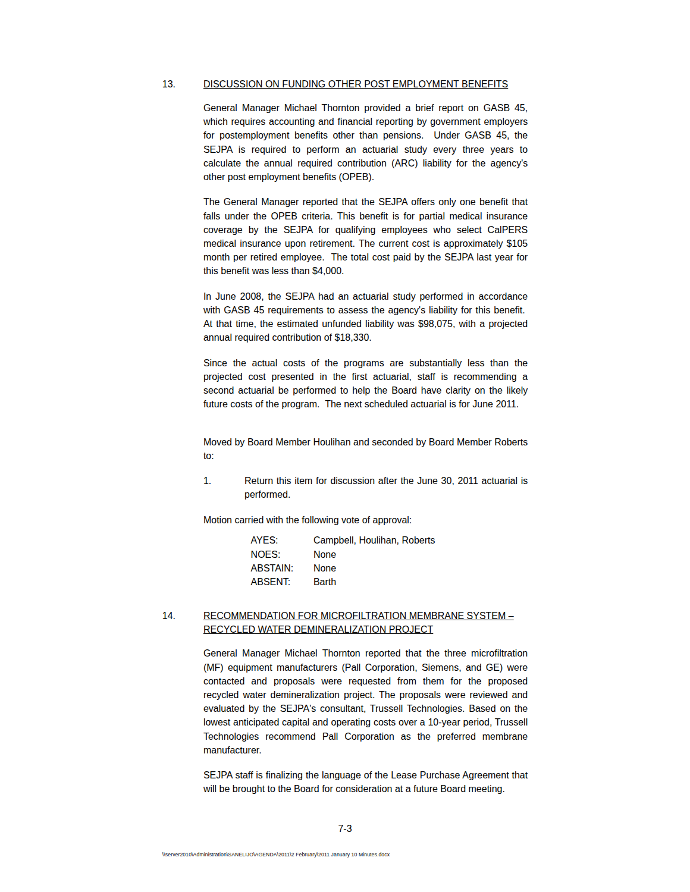13.
DISCUSSION ON FUNDING OTHER POST EMPLOYMENT BENEFITS
General Manager Michael Thornton provided a brief report on GASB 45, which requires accounting and financial reporting by government employers for postemployment benefits other than pensions. Under GASB 45, the SEJPA is required to perform an actuarial study every three years to calculate the annual required contribution (ARC) liability for the agency's other post employment benefits (OPEB).
The General Manager reported that the SEJPA offers only one benefit that falls under the OPEB criteria. This benefit is for partial medical insurance coverage by the SEJPA for qualifying employees who select CalPERS medical insurance upon retirement. The current cost is approximately $105 month per retired employee. The total cost paid by the SEJPA last year for this benefit was less than $4,000.
In June 2008, the SEJPA had an actuarial study performed in accordance with GASB 45 requirements to assess the agency's liability for this benefit. At that time, the estimated unfunded liability was $98,075, with a projected annual required contribution of $18,330.
Since the actual costs of the programs are substantially less than the projected cost presented in the first actuarial, staff is recommending a second actuarial be performed to help the Board have clarity on the likely future costs of the program. The next scheduled actuarial is for June 2011.
Moved by Board Member Houlihan and seconded by Board Member Roberts to:
1.
Return this item for discussion after the June 30, 2011 actuarial is performed.
Motion carried with the following vote of approval:
| AYES: | Campbell, Houlihan, Roberts |
| NOES: | None |
| ABSTAIN: | None |
| ABSENT: | Barth |
14.
RECOMMENDATION FOR MICROFILTRATION MEMBRANE SYSTEM – RECYCLED WATER DEMINERALIZATION PROJECT
General Manager Michael Thornton reported that the three microfiltration (MF) equipment manufacturers (Pall Corporation, Siemens, and GE) were contacted and proposals were requested from them for the proposed recycled water demineralization project. The proposals were reviewed and evaluated by the SEJPA's consultant, Trussell Technologies. Based on the lowest anticipated capital and operating costs over a 10-year period, Trussell Technologies recommend Pall Corporation as the preferred membrane manufacturer.
SEJPA staff is finalizing the language of the Lease Purchase Agreement that will be brought to the Board for consideration at a future Board meeting.
7-3
\\server2010\Administration\SANELIJO\AGENDA\2011\2 February\2011 January 10 Minutes.docx